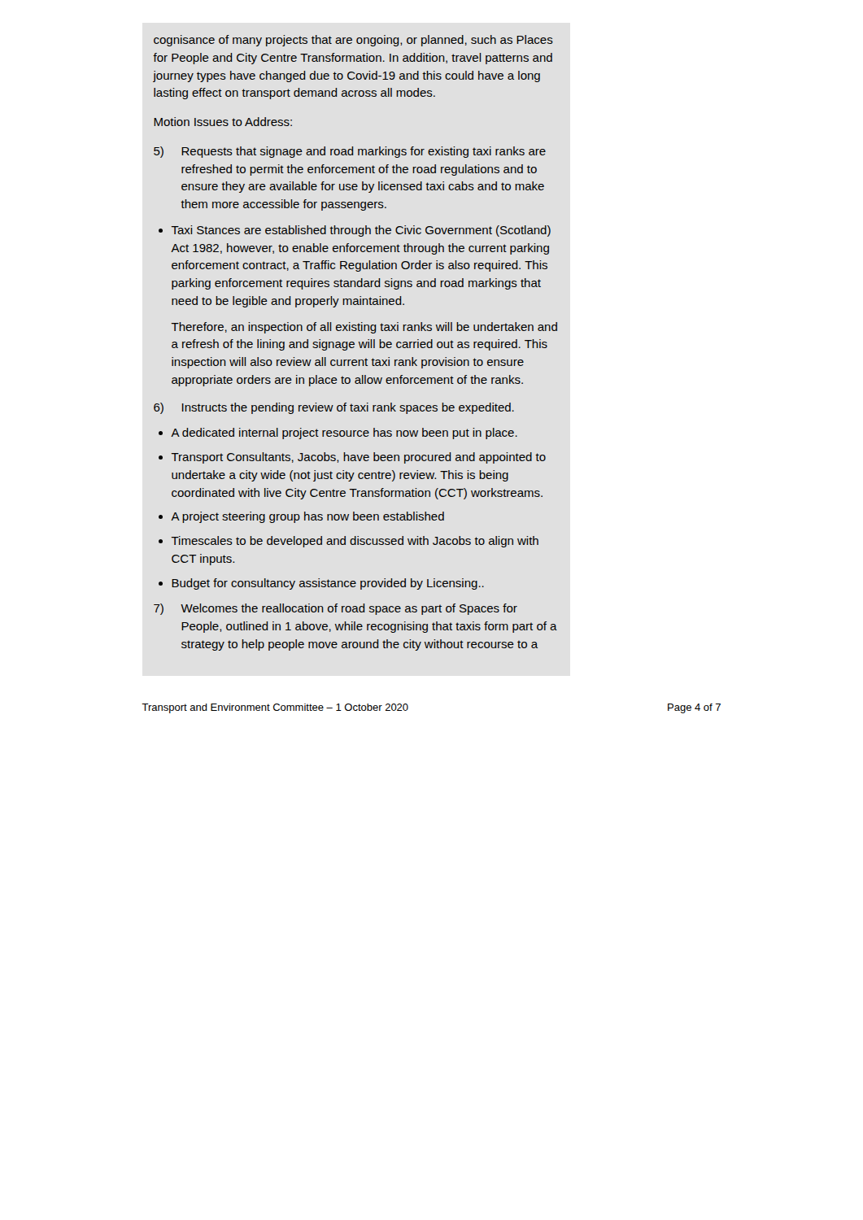cognisance of many projects that are ongoing, or planned, such as Places for People and City Centre Transformation. In addition, travel patterns and journey types have changed due to Covid-19 and this could have a long lasting effect on transport demand across all modes.
Motion Issues to Address:
5)
Requests that signage and road markings for existing taxi ranks are refreshed to permit the enforcement of the road regulations and to ensure they are available for use by licensed taxi cabs and to make them more accessible for passengers.
Taxi Stances are established through the Civic Government (Scotland) Act 1982, however, to enable enforcement through the current parking enforcement contract, a Traffic Regulation Order is also required. This parking enforcement requires standard signs and road markings that need to be legible and properly maintained.
Therefore, an inspection of all existing taxi ranks will be undertaken and a refresh of the lining and signage will be carried out as required. This inspection will also review all current taxi rank provision to ensure appropriate orders are in place to allow enforcement of the ranks.
6)
Instructs the pending review of taxi rank spaces be expedited.
A dedicated internal project resource has now been put in place.
Transport Consultants, Jacobs, have been procured and appointed to undertake a city wide (not just city centre) review. This is being coordinated with live City Centre Transformation (CCT) workstreams.
A project steering group has now been established
Timescales to be developed and discussed with Jacobs to align with CCT inputs.
Budget for consultancy assistance provided by Licensing..
7)
Welcomes the reallocation of road space as part of Spaces for People, outlined in 1 above, while recognising that taxis form part of a strategy to help people move around the city without recourse to a
Transport and Environment Committee – 1 October 2020
Page 4 of 7